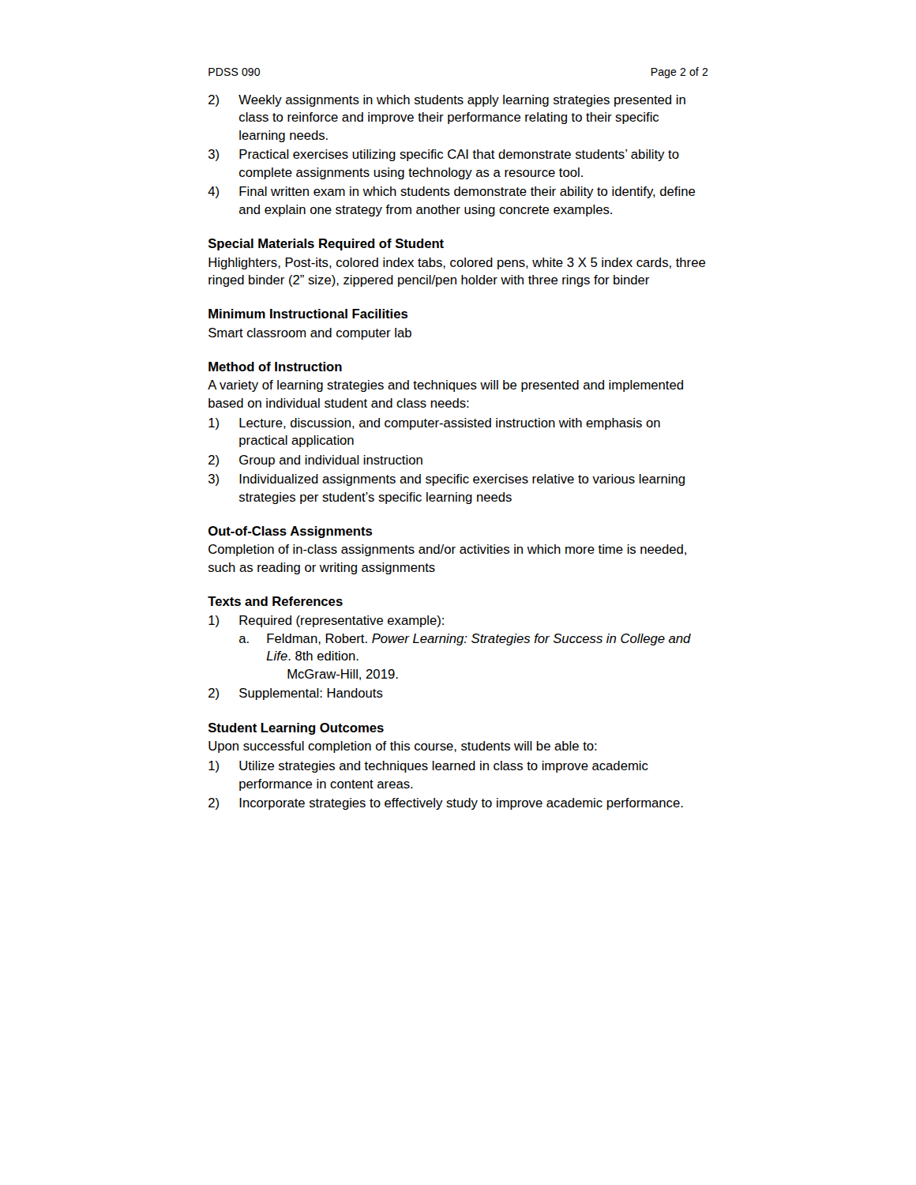PDSS 090 Page 2 of 2
2) Weekly assignments in which students apply learning strategies presented in class to reinforce and improve their performance relating to their specific learning needs.
3) Practical exercises utilizing specific CAI that demonstrate students’ ability to complete assignments using technology as a resource tool.
4) Final written exam in which students demonstrate their ability to identify, define and explain one strategy from another using concrete examples.
Special Materials Required of Student
Highlighters, Post-its, colored index tabs, colored pens, white 3 X 5 index cards, three ringed binder (2” size), zippered pencil/pen holder with three rings for binder
Minimum Instructional Facilities
Smart classroom and computer lab
Method of Instruction
A variety of learning strategies and techniques will be presented and implemented based on individual student and class needs:
1) Lecture, discussion, and computer-assisted instruction with emphasis on practical application
2) Group and individual instruction
3) Individualized assignments and specific exercises relative to various learning strategies per student’s specific learning needs
Out-of-Class Assignments
Completion of in-class assignments and/or activities in which more time is needed, such as reading or writing assignments
Texts and References
1) Required (representative example):
a. Feldman, Robert. Power Learning: Strategies for Success in College and Life. 8th edition. McGraw-Hill, 2019.
2) Supplemental: Handouts
Student Learning Outcomes
Upon successful completion of this course, students will be able to:
1) Utilize strategies and techniques learned in class to improve academic performance in content areas.
2) Incorporate strategies to effectively study to improve academic performance.